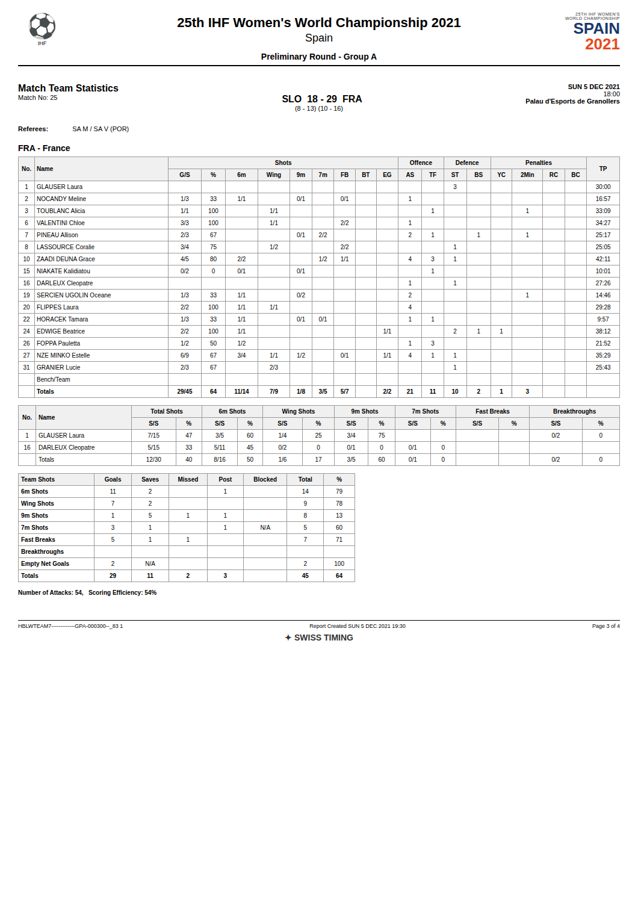⚽
IHF
25TH IHF WOMEN'S
WORLD CHAMPIONSHIP
SPAIN
2021
25th IHF Women's World Championship 2021
Spain
Preliminary Round - Group A
Match Team Statistics
Match No: 25
SUN 5 DEC 2021
18:00
Palau d'Esports de Granollers
SLO 18 - 29 FRA
(8 - 13) (10 - 16)
Referees:SA M / SA V (POR)
FRA - France
| No. | Name | Shots | Offence | Defence | Penalties | TP |
| --- | --- | --- | --- | --- | --- | --- |
| G/S | % | 6m | Wing | 9m | 7m | FB | BT | EG | AS | TF | ST | BS | YC | 2Min | RC | BC |
| 1 | GLAUSER Laura | | | | | | | | | | | | 3 | | | | | | 30:00 |
| 2 | NOCANDY Meline | 1/3 | 33 | 1/1 | | 0/1 | | 0/1 | | | 1 | | | | | | | | 16:57 |
| 3 | TOUBLANC Alicia | 1/1 | 100 | | 1/1 | | | | | | | 1 | | | | 1 | | | 33:09 |
| 6 | VALENTINI Chloe | 3/3 | 100 | | 1/1 | | | 2/2 | | | 1 | | | | | | | | 34:27 |
| 7 | PINEAU Allison | 2/3 | 67 | | | 0/1 | 2/2 | | | | 2 | 1 | | 1 | | 1 | | | 25:17 |
| 8 | LASSOURCE Coralie | 3/4 | 75 | | 1/2 | | | 2/2 | | | | | 1 | | | | | | 25:05 |
| 10 | ZAADI DEUNA Grace | 4/5 | 80 | 2/2 | | | 1/2 | 1/1 | | | 4 | 3 | 1 | | | | | | 42:11 |
| 15 | NIAKATE Kalidiatou | 0/2 | 0 | 0/1 | | 0/1 | | | | | | 1 | | | | | | | 10:01 |
| 16 | DARLEUX Cleopatre | | | | | | | | | | 1 | | 1 | | | | | | 27:26 |
| 19 | SERCIEN UGOLIN Oceane | 1/3 | 33 | 1/1 | | 0/2 | | | | | 2 | | | | | 1 | | | 14:46 |
| 20 | FLIPPES Laura | 2/2 | 100 | 1/1 | 1/1 | | | | | | 4 | | | | | | | | 29:28 |
| 22 | HORACEK Tamara | 1/3 | 33 | 1/1 | | 0/1 | 0/1 | | | | 1 | 1 | | | | | | | 9:57 |
| 24 | EDWIGE Beatrice | 2/2 | 100 | 1/1 | | | | | | 1/1 | | | 2 | 1 | 1 | | | | 38:12 |
| 26 | FOPPA Pauletta | 1/2 | 50 | 1/2 | | | | | | | 1 | 3 | | | | | | | 21:52 |
| 27 | NZE MINKO Estelle | 6/9 | 67 | 3/4 | 1/1 | 1/2 | | 0/1 | | 1/1 | 4 | 1 | 1 | | | | | | 35:29 |
| 31 | GRANIER Lucie | 2/3 | 67 | | 2/3 | | | | | | | | 1 | | | | | | 25:43 |
| | Bench/Team | | | | | | | | | | | | | | | | | | |
| | Totals | 29/45 | 64 | 11/14 | 7/9 | 1/8 | 3/5 | 5/7 | | 2/2 | 21 | 11 | 10 | 2 | 1 | 3 | | | |
| No. | Name | Total Shots | 6m Shots | Wing Shots | 9m Shots | 7m Shots | Fast Breaks | Breakthroughs |
| --- | --- | --- | --- | --- | --- | --- | --- | --- |
| S/S | % | S/S | % | S/S | % | S/S | % | S/S | % | S/S | % | S/S | % |
| 1 | GLAUSER Laura | 7/15 | 47 | 3/5 | 60 | 1/4 | 25 | 3/4 | 75 | | | | | 0/2 | 0 |
| 16 | DARLEUX Cleopatre | 5/15 | 33 | 5/11 | 45 | 0/2 | 0 | 0/1 | 0 | 0/1 | 0 | | | | |
| | Totals | 12/30 | 40 | 8/16 | 50 | 1/6 | 17 | 3/5 | 60 | 0/1 | 0 | | | 0/2 | 0 |
| Team Shots | Goals | Saves | Missed | Post | Blocked | Total | % |
| --- | --- | --- | --- | --- | --- | --- | --- |
| 6m Shots | 11 | 2 | | 1 | | 14 | 79 |
| Wing Shots | 7 | 2 | | | | 9 | 78 |
| 9m Shots | 1 | 5 | 1 | 1 | | 8 | 13 |
| 7m Shots | 3 | 1 | | 1 | N/A | 5 | 60 |
| Fast Breaks | 5 | 1 | 1 | | | 7 | 71 |
| Breakthroughs | | | | | | | |
| Empty Net Goals | 2 | N/A | | | | 2 | 100 |
| Totals | 29 | 11 | 2 | 3 | | 45 | 64 |
Number of Attacks: 54, Scoring Efficiency: 54%
HBLWTEAM7-------------GPA-000300--_83 1
Page 3 of 4
Report Created SUN 5 DEC 2021 19:30
✦ SWISS TIMING